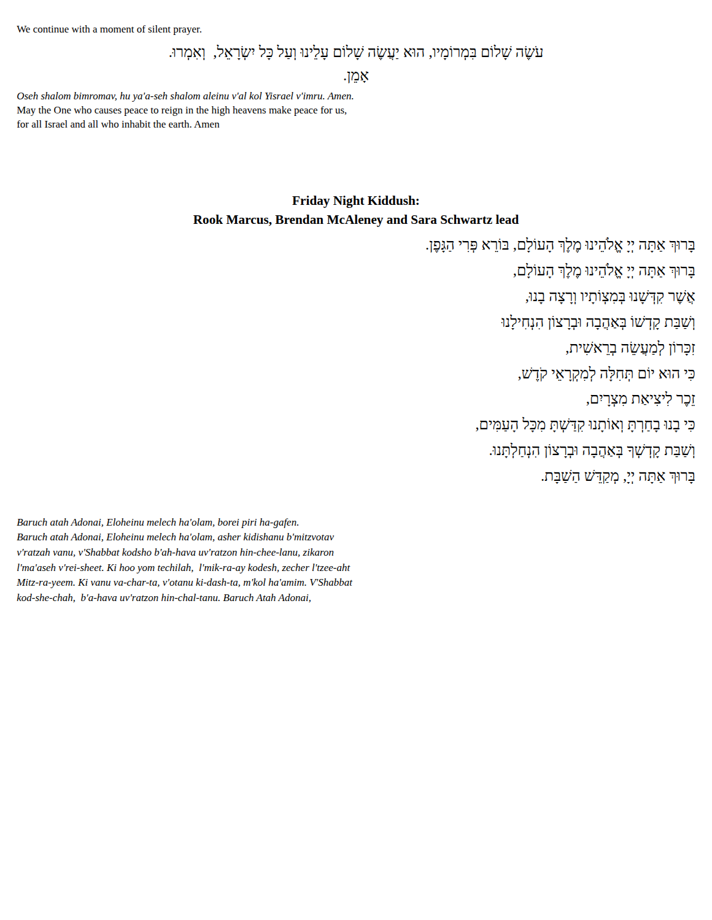We continue with a moment of silent prayer.
עֹשֶׂה שָׁלוֹם בִּמְרוֹמָיו, הוּא יַעֲשֶׂה שָׁלוֹם עָלֵינוּ וְעַל כָּל יִשְׂרָאֵל, וְאִמְרוּ.
אָמֵן.
Oseh shalom bimromav, hu ya'a-seh shalom aleinu v'al kol Yisrael v'imru. Amen.
May the One who causes peace to reign in the high heavens make peace for us,
for all Israel and all who inhabit the earth. Amen
Friday Night Kiddush:
Rook Marcus, Brendan McAleney and Sara Schwartz lead
בָּרוּךְ אַתָּה יְיָ אֱלֹהֵינוּ מֶלֶךְ הָעוֹלָם, בּוֹרֵא פְּרִי הַגָּפֶן.
בָּרוּךְ אַתָּה יְיָ אֱלֹהֵינוּ מֶלֶךְ הָעוֹלָם,
אֲשֶׁר קִדְּשָׁנוּ בְּמִצְוֹתָיו וְרָצָה בָנוּ,
וְשַׁבַּת קָדְשׁוֹ בְּאַהֲבָה וּבְרָצוֹן הִנְחִילָנוּ
זִכָּרוֹן לְמַעֲשֵׂה בְרֵאשִׁית,
כִּי הוּא יוֹם תְּחִלָּה לְמִקְרָאֵי קֹדֶשׁ,
זֵכֶר לִיצִיאַת מִצְרָיִם,
כִּי בָנוּ בָחַרְתָּ וְאוֹתָנוּ קִדַּשְׁתָּ מִכָּל הָעַמִּים,
וְשַׁבַּת קָדְשְׁךָ בְּאַהֲבָה וּבְרָצוֹן הִנְחַלְתָּנוּ.
בָּרוּךְ אַתָּה יְיָ, מְקַדֵּשׁ הַשַׁבָּת.
Baruch atah Adonai, Eloheinu melech ha'olam, borei piri ha-gafen.
Baruch atah Adonai, Eloheinu melech ha'olam, asher kidishanu b'mitzvotav
v'ratzah vanu, v'Shabbat kodsho b'ah-hava uv'ratzon hin-chee-lanu, zikaron
l'ma'aseh v'rei-sheet. Ki hoo yom techilah, l'mik-ra-ay kodesh, zecher l'tzee-aht
Mitz-ra-yeem. Ki vanu va-char-ta, v'otanu ki-dash-ta, m'kol ha'amim. V'Shabbat
kod-she-chah, b'a-hava uv'ratzon hin-chal-tanu. Baruch Atah Adonai,